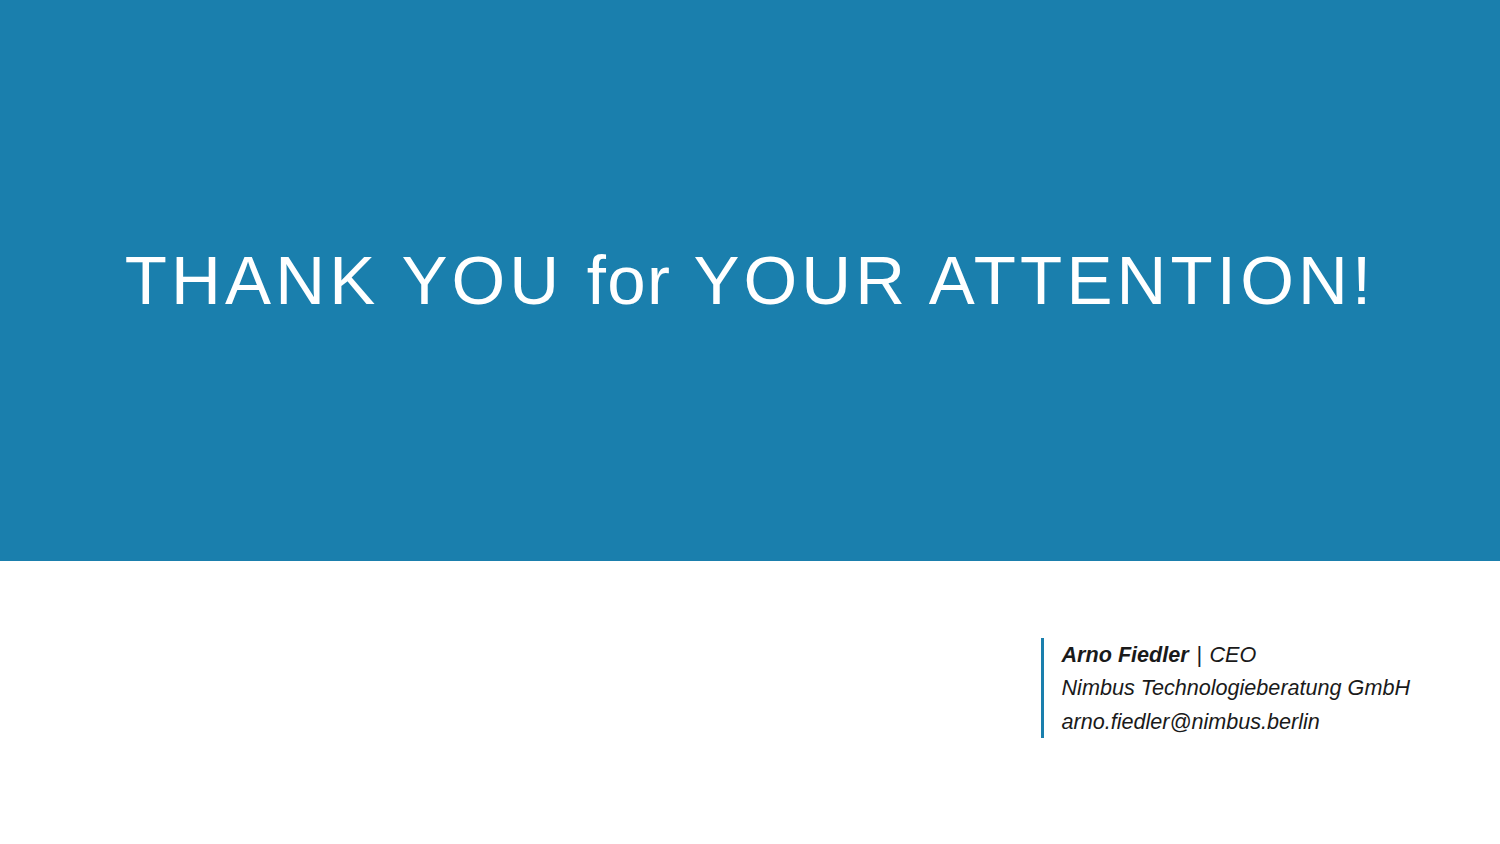THANK YOU for YOUR ATTENTION!
Arno Fiedler|CEO
Nimbus Technologieberatung GmbH
arno.fiedler@nimbus.berlin